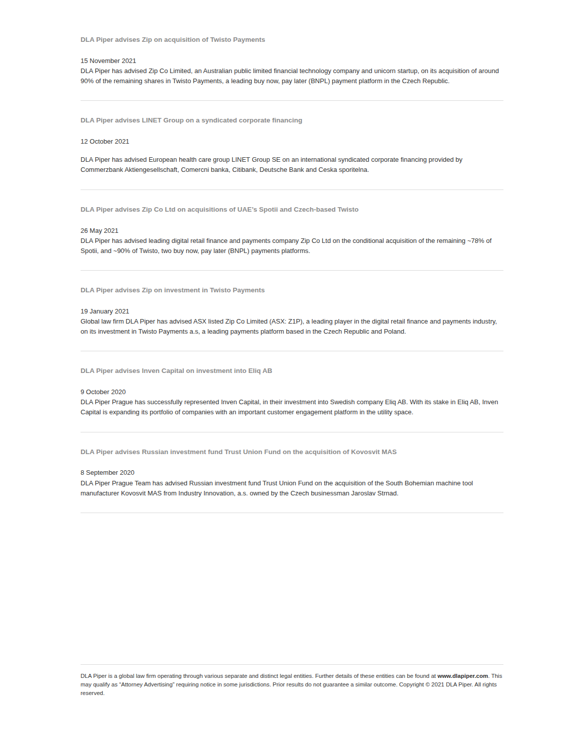DLA Piper advises Zip on acquisition of Twisto Payments
15 November 2021
DLA Piper has advised Zip Co Limited, an Australian public limited financial technology company and unicorn startup, on its acquisition of around 90% of the remaining shares in Twisto Payments, a leading buy now, pay later (BNPL) payment platform in the Czech Republic.
DLA Piper advises LINET Group on a syndicated corporate financing
12 October 2021
DLA Piper has advised European health care group LINET Group SE on an international syndicated corporate financing provided by Commerzbank Aktiengesellschaft, Comercni banka, Citibank, Deutsche Bank and Ceska sporitelna.
DLA Piper advises Zip Co Ltd on acquisitions of UAE’s Spotii and Czech-based Twisto
26 May 2021
DLA Piper has advised leading digital retail finance and payments company Zip Co Ltd on the conditional acquisition of the remaining ~78% of Spotii, and ~90% of Twisto, two buy now, pay later (BNPL) payments platforms.
DLA Piper advises Zip on investment in Twisto Payments
19 January 2021
Global law firm DLA Piper has advised ASX listed Zip Co Limited (ASX: Z1P), a leading player in the digital retail finance and payments industry, on its investment in Twisto Payments a.s, a leading payments platform based in the Czech Republic and Poland.
DLA Piper advises Inven Capital on investment into Eliq AB
9 October 2020
DLA Piper Prague has successfully represented Inven Capital, in their investment into Swedish company Eliq AB. With its stake in Eliq AB, Inven Capital is expanding its portfolio of companies with an important customer engagement platform in the utility space.
DLA Piper advises Russian investment fund Trust Union Fund on the acquisition of Kovosvit MAS
8 September 2020
DLA Piper Prague Team has advised Russian investment fund Trust Union Fund on the acquisition of the South Bohemian machine tool manufacturer Kovosvit MAS from Industry Innovation, a.s. owned by the Czech businessman Jaroslav Strnad.
DLA Piper is a global law firm operating through various separate and distinct legal entities. Further details of these entities can be found at www.dlapiper.com. This may qualify as “Attorney Advertising” requiring notice in some jurisdictions. Prior results do not guarantee a similar outcome. Copyright © 2021 DLA Piper. All rights reserved.